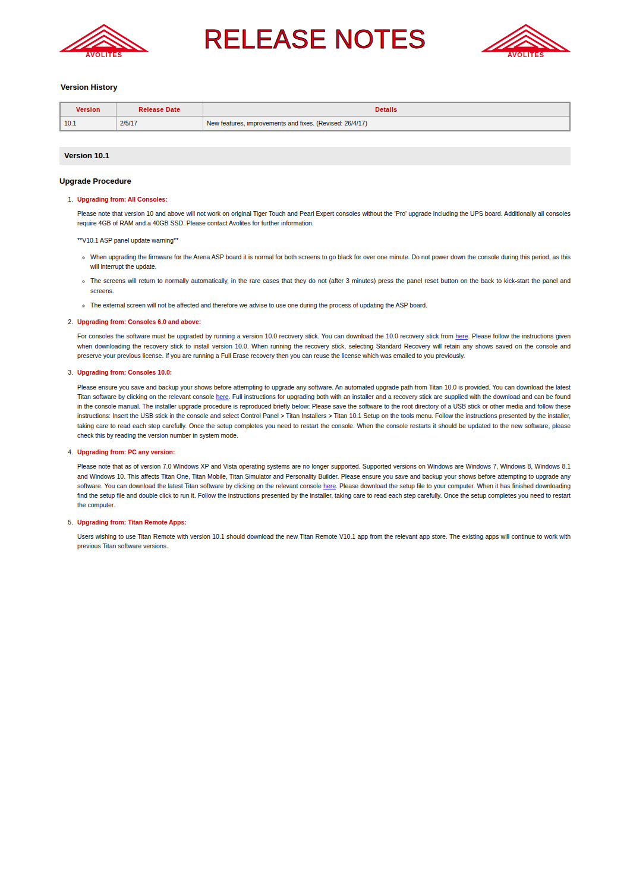AVOLITES
RELEASE NOTES
AVOLITES
Version History
| Version | Release Date | Details |
| --- | --- | --- |
| 10.1 | 2/5/17 | New features, improvements and fixes. (Revised: 26/4/17) |
Version 10.1
Upgrade Procedure
Upgrading from: All Consoles:
Please note that version 10 and above will not work on original Tiger Touch and Pearl Expert consoles without the 'Pro' upgrade including the UPS board. Additionally all consoles require 4GB of RAM and a 40GB SSD. Please contact Avolites for further information.
**V10.1 ASP panel update warning**
When upgrading the firmware for the Arena ASP board it is normal for both screens to go black for over one minute. Do not power down the console during this period, as this will interrupt the update.
The screens will return to normally automatically, in the rare cases that they do not (after 3 minutes) press the panel reset button on the back to kick-start the panel and screens.
The external screen will not be affected and therefore we advise to use one during the process of updating the ASP board.
Upgrading from: Consoles 6.0 and above:
For consoles the software must be upgraded by running a version 10.0 recovery stick. You can download the 10.0 recovery stick from here. Please follow the instructions given when downloading the recovery stick to install version 10.0. When running the recovery stick, selecting Standard Recovery will retain any shows saved on the console and preserve your previous license. If you are running a Full Erase recovery then you can reuse the license which was emailed to you previously.
Upgrading from: Consoles 10.0:
Please ensure you save and backup your shows before attempting to upgrade any software. An automated upgrade path from Titan 10.0 is provided. You can download the latest Titan software by clicking on the relevant console here. Full instructions for upgrading both with an installer and a recovery stick are supplied with the download and can be found in the console manual. The installer upgrade procedure is reproduced briefly below: Please save the software to the root directory of a USB stick or other media and follow these instructions: Insert the USB stick in the console and select Control Panel > Titan Installers > Titan 10.1 Setup on the tools menu. Follow the instructions presented by the installer, taking care to read each step carefully. Once the setup completes you need to restart the console. When the console restarts it should be updated to the new software, please check this by reading the version number in system mode.
Upgrading from: PC any version:
Please note that as of version 7.0 Windows XP and Vista operating systems are no longer supported. Supported versions on Windows are Windows 7, Windows 8, Windows 8.1 and Windows 10. This affects Titan One, Titan Mobile, Titan Simulator and Personality Builder. Please ensure you save and backup your shows before attempting to upgrade any software. You can download the latest Titan software by clicking on the relevant console here. Please download the setup file to your computer. When it has finished downloading find the setup file and double click to run it. Follow the instructions presented by the installer, taking care to read each step carefully. Once the setup completes you need to restart the computer.
Upgrading from: Titan Remote Apps:
Users wishing to use Titan Remote with version 10.1 should download the new Titan Remote V10.1 app from the relevant app store. The existing apps will continue to work with previous Titan software versions.